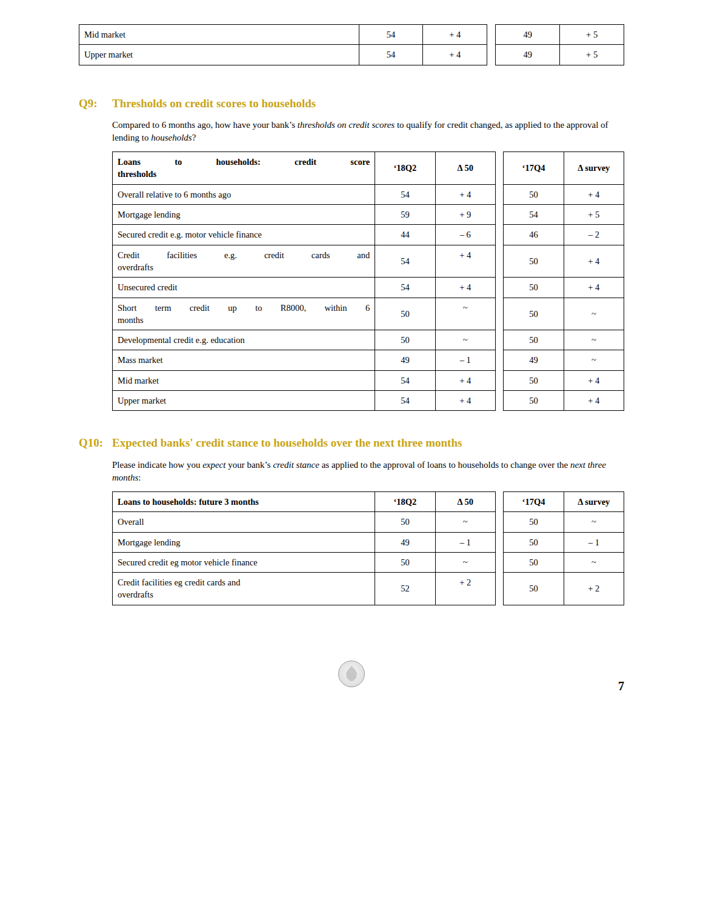| Mid market | 54 | + 4 | | 49 | + 5 |
| Upper market | 54 | + 4 | | 49 | + 5 |
Q9: Thresholds on credit scores to households
Compared to 6 months ago, how have your bank’s thresholds on credit scores to qualify for credit changed, as applied to the approval of lending to households?
| Loans to households: credit score thresholds | ‘18Q2 | Δ 50 | | ‘17Q4 | Δ survey |
| Overall relative to 6 months ago | 54 | + 4 | | 50 | + 4 |
| Mortgage lending | 59 | + 9 | | 54 | + 5 |
| Secured credit e.g. motor vehicle finance | 44 | – 6 | | 46 | – 2 |
| Credit facilities e.g. credit cards and overdrafts | 54 | + 4 | | 50 | + 4 |
| Unsecured credit | 54 | + 4 | | 50 | + 4 |
| Short term credit up to R8000, within 6 months | 50 | ~ | | 50 | ~ |
| Developmental credit e.g. education | 50 | ~ | | 50 | ~ |
| Mass market | 49 | – 1 | | 49 | ~ |
| Mid market | 54 | + 4 | | 50 | + 4 |
| Upper market | 54 | + 4 | | 50 | + 4 |
Q10: Expected banks' credit stance to households over the next three months
Please indicate how you expect your bank’s credit stance as applied to the approval of loans to households to change over the next three months:
| Loans to households: future 3 months | ‘18Q2 | Δ 50 | | ‘17Q4 | Δ survey |
| Overall | 50 | ~ | | 50 | ~ |
| Mortgage lending | 49 | – 1 | | 50 | – 1 |
| Secured credit eg motor vehicle finance | 50 | ~ | | 50 | ~ |
| Credit facilities eg credit cards and overdrafts | 52 | + 2 | | 50 | + 2 |
7